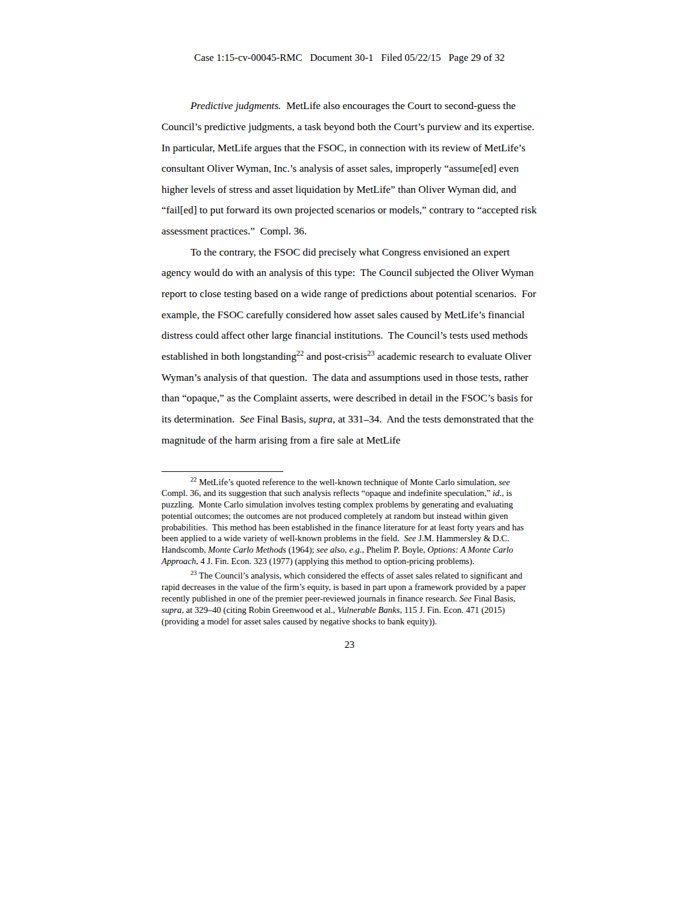Case 1:15-cv-00045-RMC Document 30-1 Filed 05/22/15 Page 29 of 32
Predictive judgments. MetLife also encourages the Court to second-guess the Council’s predictive judgments, a task beyond both the Court’s purview and its expertise. In particular, MetLife argues that the FSOC, in connection with its review of MetLife’s consultant Oliver Wyman, Inc.’s analysis of asset sales, improperly “assume[ed] even higher levels of stress and asset liquidation by MetLife” than Oliver Wyman did, and “fail[ed] to put forward its own projected scenarios or models,” contrary to “accepted risk assessment practices.” Compl. 36.
To the contrary, the FSOC did precisely what Congress envisioned an expert agency would do with an analysis of this type: The Council subjected the Oliver Wyman report to close testing based on a wide range of predictions about potential scenarios. For example, the FSOC carefully considered how asset sales caused by MetLife’s financial distress could affect other large financial institutions. The Council’s tests used methods established in both longstanding22 and post-crisis23 academic research to evaluate Oliver Wyman’s analysis of that question. The data and assumptions used in those tests, rather than “opaque,” as the Complaint asserts, were described in detail in the FSOC’s basis for its determination. See Final Basis, supra, at 331–34. And the tests demonstrated that the magnitude of the harm arising from a fire sale at MetLife
22 MetLife’s quoted reference to the well-known technique of Monte Carlo simulation, see Compl. 36, and its suggestion that such analysis reflects “opaque and indefinite speculation,” id., is puzzling. Monte Carlo simulation involves testing complex problems by generating and evaluating potential outcomes; the outcomes are not produced completely at random but instead within given probabilities. This method has been established in the finance literature for at least forty years and has been applied to a wide variety of well-known problems in the field. See J.M. Hammersley & D.C. Handscomb, Monte Carlo Methods (1964); see also, e.g., Phelim P. Boyle, Options: A Monte Carlo Approach, 4 J. Fin. Econ. 323 (1977) (applying this method to option-pricing problems).
23 The Council’s analysis, which considered the effects of asset sales related to significant and rapid decreases in the value of the firm’s equity, is based in part upon a framework provided by a paper recently published in one of the premier peer-reviewed journals in finance research. See Final Basis, supra, at 329–40 (citing Robin Greenwood et al., Vulnerable Banks, 115 J. Fin. Econ. 471 (2015) (providing a model for asset sales caused by negative shocks to bank equity)).
23